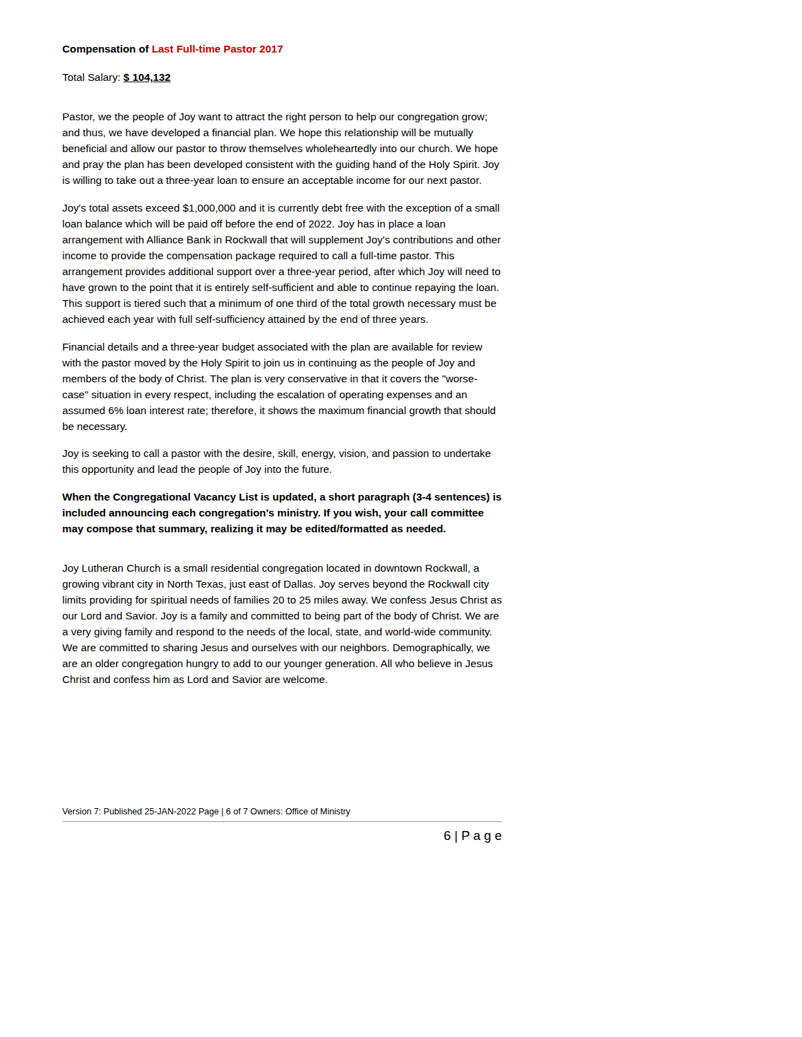Compensation of Last Full-time Pastor 2017
Total Salary: $ 104,132
Pastor, we the people of Joy want to attract the right person to help our congregation grow; and thus, we have developed a financial plan. We hope this relationship will be mutually beneficial and allow our pastor to throw themselves wholeheartedly into our church. We hope and pray the plan has been developed consistent with the guiding hand of the Holy Spirit. Joy is willing to take out a three-year loan to ensure an acceptable income for our next pastor.
Joy's total assets exceed $1,000,000 and it is currently debt free with the exception of a small loan balance which will be paid off before the end of 2022. Joy has in place a loan arrangement with Alliance Bank in Rockwall that will supplement Joy's contributions and other income to provide the compensation package required to call a full-time pastor. This arrangement provides additional support over a three-year period, after which Joy will need to have grown to the point that it is entirely self-sufficient and able to continue repaying the loan. This support is tiered such that a minimum of one third of the total growth necessary must be achieved each year with full self-sufficiency attained by the end of three years.
Financial details and a three-year budget associated with the plan are available for review with the pastor moved by the Holy Spirit to join us in continuing as the people of Joy and members of the body of Christ. The plan is very conservative in that it covers the "worse-case" situation in every respect, including the escalation of operating expenses and an assumed 6% loan interest rate; therefore, it shows the maximum financial growth that should be necessary.
Joy is seeking to call a pastor with the desire, skill, energy, vision, and passion to undertake this opportunity and lead the people of Joy into the future.
When the Congregational Vacancy List is updated, a short paragraph (3-4 sentences) is included announcing each congregation's ministry. If you wish, your call committee may compose that summary, realizing it may be edited/formatted as needed.
Joy Lutheran Church is a small residential congregation located in downtown Rockwall, a growing vibrant city in North Texas, just east of Dallas. Joy serves beyond the Rockwall city limits providing for spiritual needs of families 20 to 25 miles away. We confess Jesus Christ as our Lord and Savior. Joy is a family and committed to being part of the body of Christ. We are a very giving family and respond to the needs of the local, state, and world-wide community. We are committed to sharing Jesus and ourselves with our neighbors. Demographically, we are an older congregation hungry to add to our younger generation. All who believe in Jesus Christ and confess him as Lord and Savior are welcome.
Version 7: Published 25-JAN-2022 Page | 6 of 7 Owners: Office of Ministry
6 | P a g e